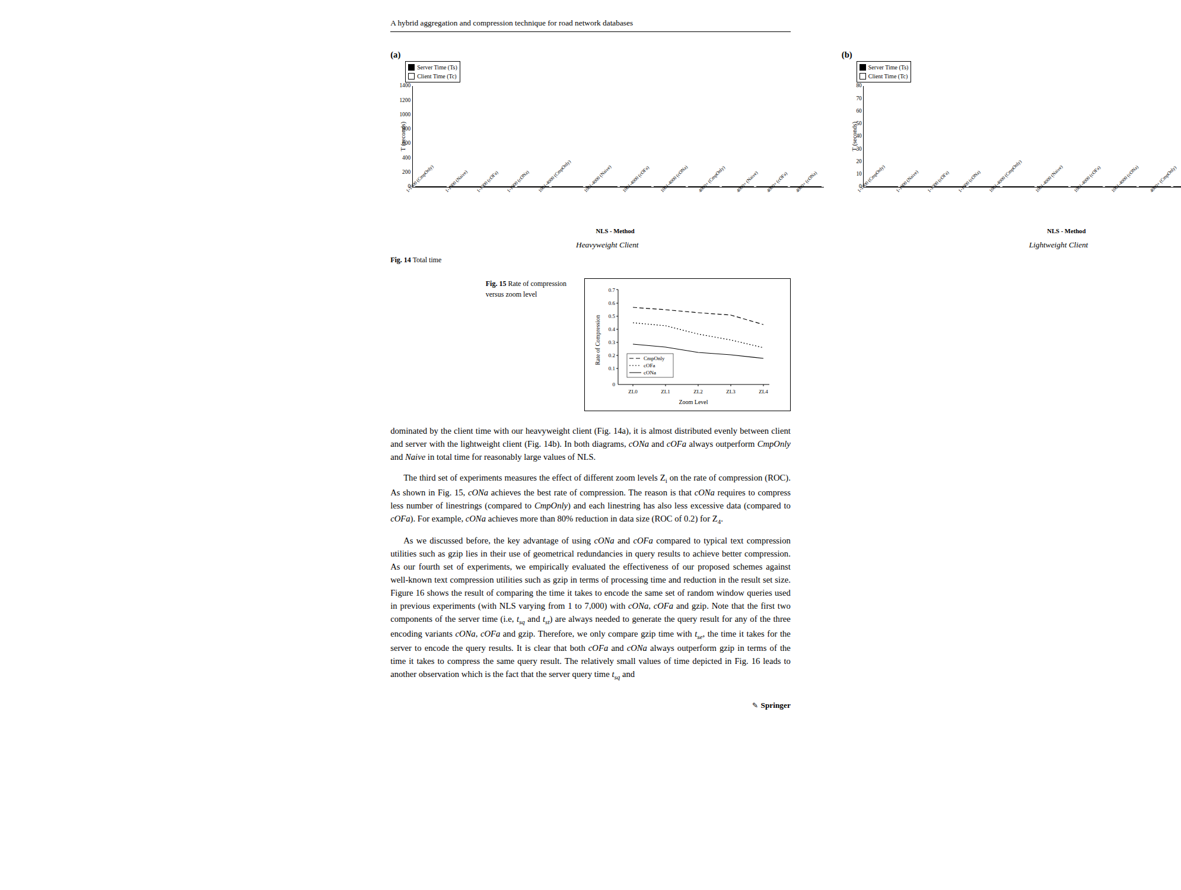A hybrid aggregation and compression technique for road network databases
(a)
Server Time (Ts)
Client Time (Tc)
T (seconds)
1400 1200 1000 800 600 400 200 0
1-1000 (CmpOnly) 1-1000 (Naive) 1-1000 (cOFa) 1-1000 (cONa) 1001-4000 (CmpOnly) 1001-4000 (Naive) 1001-4000 (cOFa) 1001-4000 (cONa) 4000+ (CmpOnly) 4000+ (Naive) 4000+ (cOFa) 4000+ (cONa)
NLS - Method
Heavyweight Client
(b)
Server Time (Ts)
Client Time (Tc)
T (seconds)
80 70 60 50 40 30 20 10 0
1-1000 (CmpOnly) 1-1000 (Naive) 1-1000 (cOFa) 1-1000 (cONa) 1001-4000 (CmpOnly) 1001-4000 (Naive) 1001-4000 (cOFa) 1001-4000 (cONa) 4000+ (CmpOnly) 4000+ (Naive) 4000+ (cOFa) 4000+ (cONa)
NLS - Method
Lightweight Client
Fig. 14 Total time
Fig. 15 Rate of compression versus zoom level
0.7 0.6 0.5 0.4 0.3 0.2 0.1 0 ZL0 ZL1 ZL2 ZL3 ZL4 Zoom Level Rate of Compression CmpOnly cOFa cONa
dominated by the client time with our heavyweight client (Fig. 14a), it is almost distributed evenly between client and server with the lightweight client (Fig. 14b). In both diagrams, cONa and cOFa always outperform CmpOnly and Naive in total time for reasonably large values of NLS.
The third set of experiments measures the effect of different zoom levels Zi on the rate of compression (ROC). As shown in Fig. 15, cONa achieves the best rate of compression. The reason is that cONa requires to compress less number of linestrings (compared to CmpOnly) and each linestring has also less excessive data (compared to cOFa). For example, cONa achieves more than 80% reduction in data size (ROC of 0.2) for Z4.
As we discussed before, the key advantage of using cONa and cOFa compared to typical text compression utilities such as gzip lies in their use of geometrical redundancies in query results to achieve better compression. As our fourth set of experiments, we empirically evaluated the effectiveness of our proposed schemes against well-known text compression utilities such as gzip in terms of processing time and reduction in the result set size. Figure 16 shows the result of comparing the time it takes to encode the same set of random window queries used in previous experiments (with NLS varying from 1 to 7,000) with cONa, cOFa and gzip. Note that the first two components of the server time (i.e, tsq and tst) are always needed to generate the query result for any of the three encoding variants cONa, cOFa and gzip. Therefore, we only compare gzip time with tse, the time it takes for the server to encode the query results. It is clear that both cOFa and cONa always outperform gzip in terms of the time it takes to compress the same query result. The relatively small values of time depicted in Fig. 16 leads to another observation which is the fact that the server query time tsq and
✎ Springer